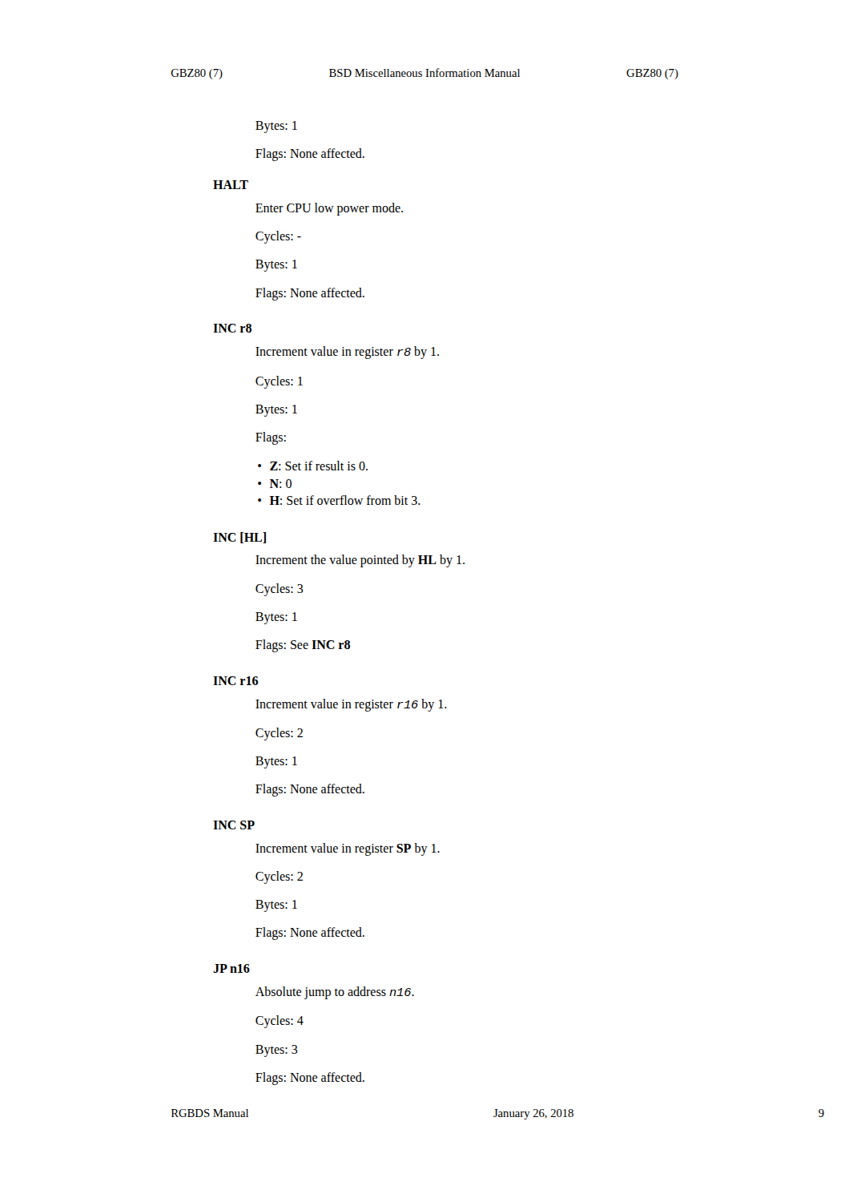GBZ80 (7)
BSD Miscellaneous Information Manual
GBZ80 (7)
Bytes: 1
Flags: None affected.
HALT
Enter CPU low power mode.
Cycles: -
Bytes: 1
Flags: None affected.
INC r8
Increment value in register r8 by 1.
Cycles: 1
Bytes: 1
Flags:
Z: Set if result is 0.
N: 0
H: Set if overflow from bit 3.
INC [HL]
Increment the value pointed by HL by 1.
Cycles: 3
Bytes: 1
Flags: See INC r8
INC r16
Increment value in register r16 by 1.
Cycles: 2
Bytes: 1
Flags: None affected.
INC SP
Increment value in register SP by 1.
Cycles: 2
Bytes: 1
Flags: None affected.
JP n16
Absolute jump to address n16.
Cycles: 4
Bytes: 3
Flags: None affected.
RGBDS Manual
January 26, 2018
9